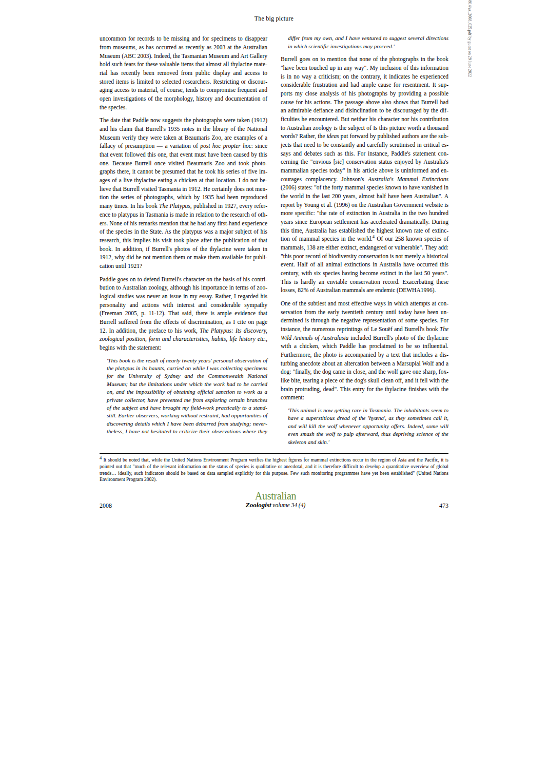Downloaded from http://meridian.allenpress.com/australian-zoologist/article-pdf/34/4/471/2309914/az_2008_025.pdf by guest on 29 June 2022
The big picture
uncommon for records to be missing and for specimens to disappear from museums, as has occurred as recently as 2003 at the Australian Museum (ABC 2003). Indeed, the Tasmanian Museum and Art Gallery hold such fears for these valuable items that almost all thylacine material has recently been removed from public display and access to stored items is limited to selected researchers. Restricting or discouraging access to material, of course, tends to compromise frequent and open investigations of the morphology, history and documentation of the species.
The date that Paddle now suggests the photographs were taken (1912) and his claim that Burrell's 1935 notes in the library of the National Museum verify they were taken at Beaumaris Zoo, are examples of a fallacy of presumption — a variation of post hoc propter hoc: since that event followed this one, that event must have been caused by this one. Because Burrell once visited Beaumaris Zoo and took photographs there, it cannot be presumed that he took his series of five images of a live thylacine eating a chicken at that location. I do not believe that Burrell visited Tasmania in 1912. He certainly does not mention the series of photographs, which by 1935 had been reproduced many times. In his book The Platypus, published in 1927, every reference to platypus in Tasmania is made in relation to the research of others. None of his remarks mention that he had any first-hand experience of the species in the State. As the platypus was a major subject of his research, this implies his visit took place after the publication of that book. In addition, if Burrell's photos of the thylacine were taken in 1912, why did he not mention them or make them available for publication until 1921?
Paddle goes on to defend Burrell's character on the basis of his contribution to Australian zoology, although his importance in terms of zoological studies was never an issue in my essay. Rather, I regarded his personality and actions with interest and considerable sympathy (Freeman 2005, p. 11-12). That said, there is ample evidence that Burrell suffered from the effects of discrimination, as I cite on page 12. In addition, the preface to his work, The Platypus: Its discovery, zoological position, form and characteristics, habits, life history etc., begins with the statement:
'This book is the result of nearly twenty years' personal observation of the platypus in its haunts, carried on while I was collecting specimens for the University of Sydney and the Commonwealth National Museum; but the limitations under which the work had to be carried on, and the impossibility of obtaining official sanction to work as a private collector, have prevented me from exploring certain branches of the subject and have brought my field-work practically to a stand-still. Earlier observers, working without restraint, had opportunities of discovering details which I have been debarred from studying; nevertheless, I have not hesitated to criticize their observations where they differ from my own, and I have ventured to suggest several directions in which scientific investigations may proceed.'
Burrell goes on to mention that none of the photographs in the book "have been touched up in any way". My inclusion of this information is in no way a criticism; on the contrary, it indicates he experienced considerable frustration and had ample cause for resentment. It supports my close analysis of his photographs by providing a possible cause for his actions. The passage above also shows that Burrell had an admirable defiance and disinclination to be discouraged by the difficulties he encountered. But neither his character nor his contribution to Australian zoology is the subject of Is this picture worth a thousand words? Rather, the ideas put forward by published authors are the subjects that need to be constantly and carefully scrutinised in critical essays and debates such as this. For instance, Paddle's statement concerning the "envious [sic] conservation status enjoyed by Australia's mammalian species today" in his article above is uninformed and encourages complacency. Johnson's Australia's Mammal Extinctions (2006) states: "of the forty mammal species known to have vanished in the world in the last 200 years, almost half have been Australian". A report by Young et al. (1996) on the Australian Government website is more specific: "the rate of extinction in Australia in the two hundred years since European settlement has accelerated dramatically. During this time, Australia has established the highest known rate of extinction of mammal species in the world.4 Of our 258 known species of mammals, 138 are either extinct, endangered or vulnerable". They add: "this poor record of biodiversity conservation is not merely a historical event. Half of all animal extinctions in Australia have occurred this century, with six species having become extinct in the last 50 years". This is hardly an enviable conservation record. Exacerbating these losses, 82% of Australian mammals are endemic (DEWHA1996).
One of the subtlest and most effective ways in which attempts at conservation from the early twentieth century until today have been undermined is through the negative representation of some species. For instance, the numerous reprintings of Le Souëf and Burrell's book The Wild Animals of Australasia included Burrell's photo of the thylacine with a chicken, which Paddle has proclaimed to be so influential. Furthermore, the photo is accompanied by a text that includes a disturbing anecdote about an altercation between a Marsupial Wolf and a dog: "finally, the dog came in close, and the wolf gave one sharp, fox-like bite, tearing a piece of the dog's skull clean off, and it fell with the brain protruding, dead". This entry for the thylacine finishes with the comment:
'This animal is now getting rare in Tasmania. The inhabitants seem to have a superstitious dread of the 'hyæna', as they sometimes call it, and will kill the wolf whenever opportunity offers. Indeed, some will even smash the wolf to pulp afterward, thus depriving science of the skeleton and skin.'
4 It should be noted that, while the United Nations Environment Program verifies the highest figures for mammal extinctions occur in the region of Asia and the Pacific, it is pointed out that "much of the relevant information on the status of species is qualitative or anecdotal, and it is therefore difficult to develop a quantitative overview of global trends… ideally, such indicators should be based on data sampled explicitly for this purpose. Few such monitoring programmes have yet been established" (United Nations Environment Program 2002).
2008
Australian Zoologist volume 34 (4)
473